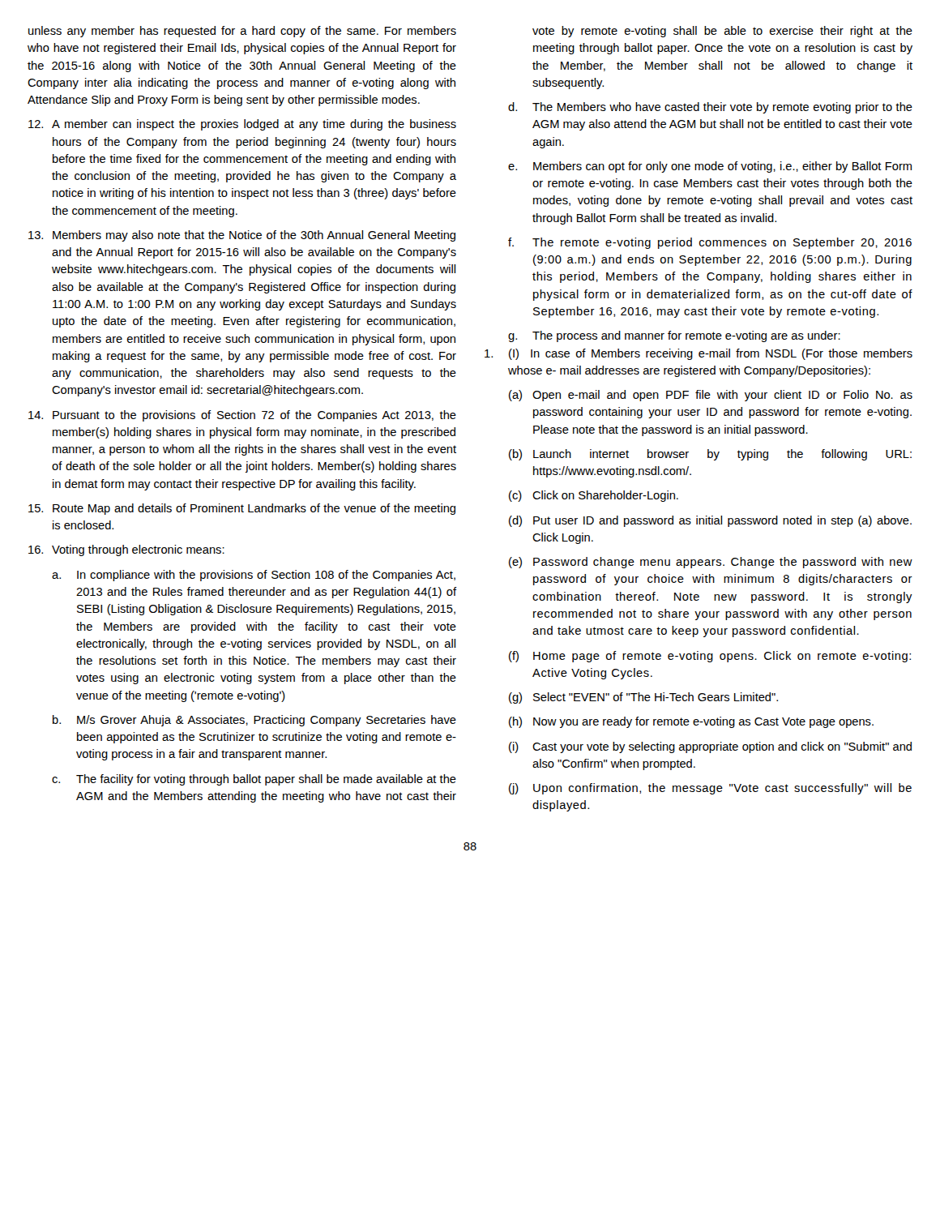unless any member has requested for a hard copy of the same. For members who have not registered their Email Ids, physical copies of the Annual Report for the 2015-16 along with Notice of the 30th Annual General Meeting of the Company inter alia indicating the process and manner of e-voting along with Attendance Slip and Proxy Form is being sent by other permissible modes.
12. A member can inspect the proxies lodged at any time during the business hours of the Company from the period beginning 24 (twenty four) hours before the time fixed for the commencement of the meeting and ending with the conclusion of the meeting, provided he has given to the Company a notice in writing of his intention to inspect not less than 3 (three) days' before the commencement of the meeting.
13. Members may also note that the Notice of the 30th Annual General Meeting and the Annual Report for 2015-16 will also be available on the Company's website www.hitechgears.com. The physical copies of the documents will also be available at the Company's Registered Office for inspection during 11:00 A.M. to 1:00 P.M on any working day except Saturdays and Sundays upto the date of the meeting. Even after registering for ecommunication, members are entitled to receive such communication in physical form, upon making a request for the same, by any permissible mode free of cost. For any communication, the shareholders may also send requests to the Company's investor email id: secretarial@hitechgears.com.
14. Pursuant to the provisions of Section 72 of the Companies Act 2013, the member(s) holding shares in physical form may nominate, in the prescribed manner, a person to whom all the rights in the shares shall vest in the event of death of the sole holder or all the joint holders. Member(s) holding shares in demat form may contact their respective DP for availing this facility.
15. Route Map and details of Prominent Landmarks of the venue of the meeting is enclosed.
16. Voting through electronic means:
a. In compliance with the provisions of Section 108 of the Companies Act, 2013 and the Rules framed thereunder and as per Regulation 44(1) of SEBI (Listing Obligation & Disclosure Requirements) Regulations, 2015, the Members are provided with the facility to cast their vote electronically, through the e-voting services provided by NSDL, on all the resolutions set forth in this Notice. The members may cast their votes using an electronic voting system from a place other than the venue of the meeting ('remote e-voting')
b. M/s Grover Ahuja & Associates, Practicing Company Secretaries have been appointed as the Scrutinizer to scrutinize the voting and remote e-voting process in a fair and transparent manner.
c. The facility for voting through ballot paper shall be made available at the AGM and the Members attending the meeting who have not cast their vote by remote e-voting shall be able to exercise their right at the meeting through ballot paper. Once the vote on a resolution is cast by the Member, the Member shall not be allowed to change it subsequently.
d. The Members who have casted their vote by remote evoting prior to the AGM may also attend the AGM but shall not be entitled to cast their vote again.
e. Members can opt for only one mode of voting, i.e., either by Ballot Form or remote e-voting. In case Members cast their votes through both the modes, voting done by remote e-voting shall prevail and votes cast through Ballot Form shall be treated as invalid.
f. The remote e-voting period commences on September 20, 2016 (9:00 a.m.) and ends on September 22, 2016 (5:00 p.m.). During this period, Members of the Company, holding shares either in physical form or in dematerialized form, as on the cut-off date of September 16, 2016, may cast their vote by remote e-voting.
g. The process and manner for remote e-voting are as under:
1.(I) In case of Members receiving e-mail from NSDL (For those members whose e- mail addresses are registered with Company/Depositories):
(a) Open e-mail and open PDF file with your client ID or Folio No. as password containing your user ID and password for remote e-voting. Please note that the password is an initial password.
(b) Launch internet browser by typing the following URL: https://www.evoting.nsdl.com/.
(c) Click on Shareholder-Login.
(d) Put user ID and password as initial password noted in step (a) above. Click Login.
(e) Password change menu appears. Change the password with new password of your choice with minimum 8 digits/characters or combination thereof. Note new password. It is strongly recommended not to share your password with any other person and take utmost care to keep your password confidential.
(f) Home page of remote e-voting opens. Click on remote e-voting: Active Voting Cycles.
(g) Select "EVEN" of "The Hi-Tech Gears Limited".
(h) Now you are ready for remote e-voting as Cast Vote page opens.
(i) Cast your vote by selecting appropriate option and click on "Submit" and also "Confirm" when prompted.
(j) Upon confirmation, the message "Vote cast successfully" will be displayed.
88